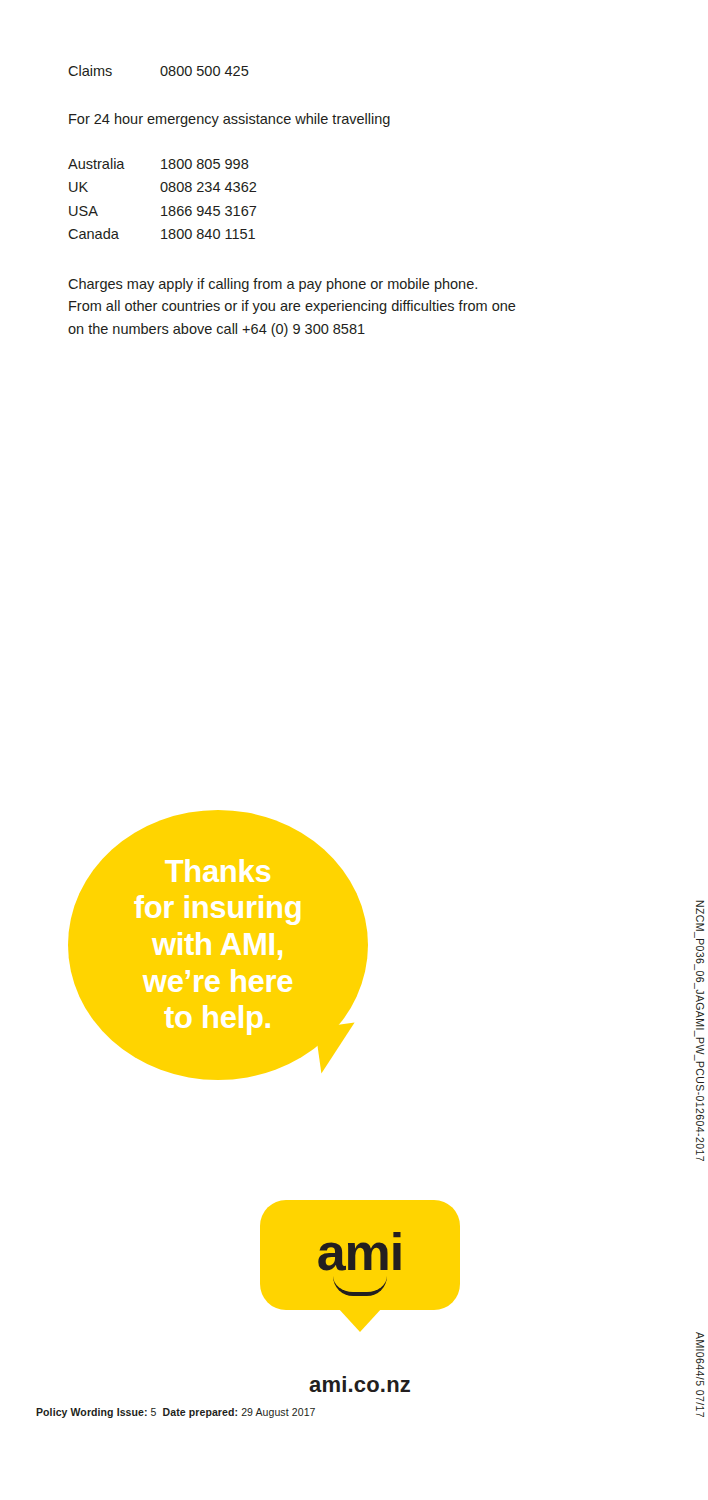Claims0800 500 425
For 24 hour emergency assistance while travelling
| Australia | 1800 805 998 |
| UK | 0808 234 4362 |
| USA | 1866 945 3167 |
| Canada | 1800 840 1151 |
Charges may apply if calling from a pay phone or mobile phone.
From all other countries or if you are experiencing difficulties from one
on the numbers above call +64 (0) 9 300 8581
Thanks
for insuring
with AMI,
we’re here
to help.
ami
ami.co.nz
Policy Wording Issue: 5 Date prepared: 29 August 2017
NZCM_P036_06_JAGAMI_PW_PCUS-012604-2017
AMI0644/5 07/17